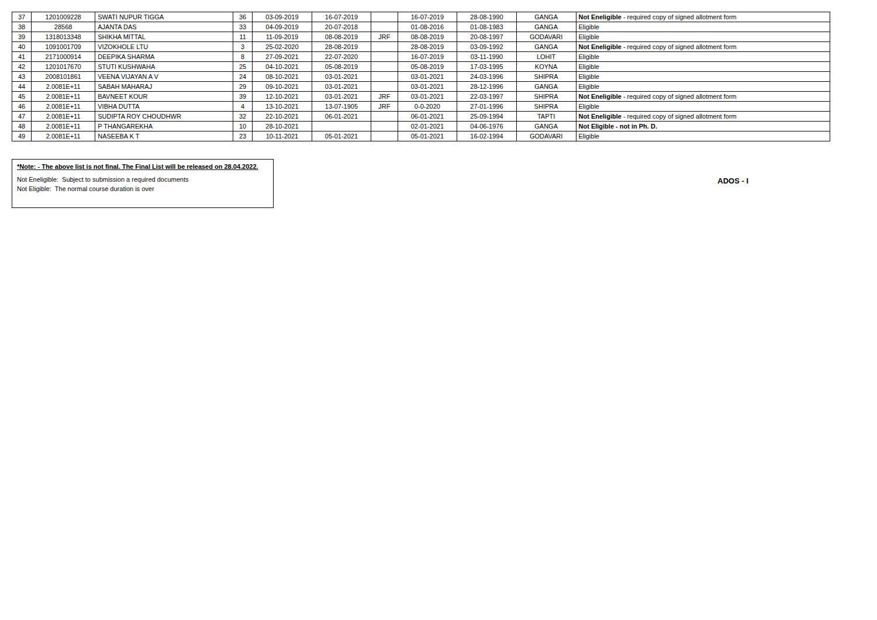| 37 | 1201009228 | SWATI NUPUR TIGGA | 36 | 03-09-2019 | 16-07-2019 | | 16-07-2019 | 28-08-1990 | GANGA | Not Eneligible - required copy of signed allotment form |
| 38 | 28568 | AJANTA DAS | 33 | 04-09-2019 | 20-07-2018 | | 01-08-2016 | 01-08-1983 | GANGA | Eligible |
| 39 | 1318013348 | SHIKHA MITTAL | 11 | 11-09-2019 | 08-08-2019 | JRF | 08-08-2019 | 20-08-1997 | GODAVARI | Eligible |
| 40 | 1091001709 | VIZOKHOLE LTU | 3 | 25-02-2020 | 28-08-2019 | | 28-08-2019 | 03-09-1992 | GANGA | Not Eneligible - required copy of signed allotment form |
| 41 | 2171000914 | DEEPIKA SHARMA | 8 | 27-09-2021 | 22-07-2020 | | 16-07-2019 | 03-11-1990 | LOHIT | Eligible |
| 42 | 1201017670 | STUTI KUSHWAHA | 25 | 04-10-2021 | 05-08-2019 | | 05-08-2019 | 17-03-1995 | KOYNA | Eligible |
| 43 | 2008101861 | VEENA VIJAYAN A V | 24 | 08-10-2021 | 03-01-2021 | | 03-01-2021 | 24-03-1996 | SHIPRA | Eligible |
| 44 | 2.0081E+11 | SABAH MAHARAJ | 29 | 09-10-2021 | 03-01-2021 | | 03-01-2021 | 28-12-1996 | GANGA | Eligible |
| 45 | 2.0081E+11 | BAVNEET KOUR | 39 | 12-10-2021 | 03-01-2021 | JRF | 03-01-2021 | 22-03-1997 | SHIPRA | Not Eneligible - required copy of signed allotment form |
| 46 | 2.0081E+11 | VIBHA DUTTA | 4 | 13-10-2021 | 13-07-1905 | JRF | 0-0-2020 | 27-01-1996 | SHIPRA | Eligible |
| 47 | 2.0081E+11 | SUDIPTA ROY CHOUDHWR | 32 | 22-10-2021 | 06-01-2021 | | 06-01-2021 | 25-09-1994 | TAPTI | Not Eneligible - required copy of signed allotment form |
| 48 | 2.0081E+11 | P THANGAREKHA | 10 | 28-10-2021 | | | 02-01-2021 | 04-06-1976 | GANGA | Not Eligible - not in Ph. D. |
| 49 | 2.0081E+11 | NASEEBA K T | 23 | 10-11-2021 | 05-01-2021 | | 05-01-2021 | 16-02-1994 | GODAVARI | Eligible |
*Note: - The above list is not final. The Final List will be released on 28.04.2022.
Not Eneligible: Subject to submission a required documents
Not Eligible: The normal course duration is over
ADOS - I